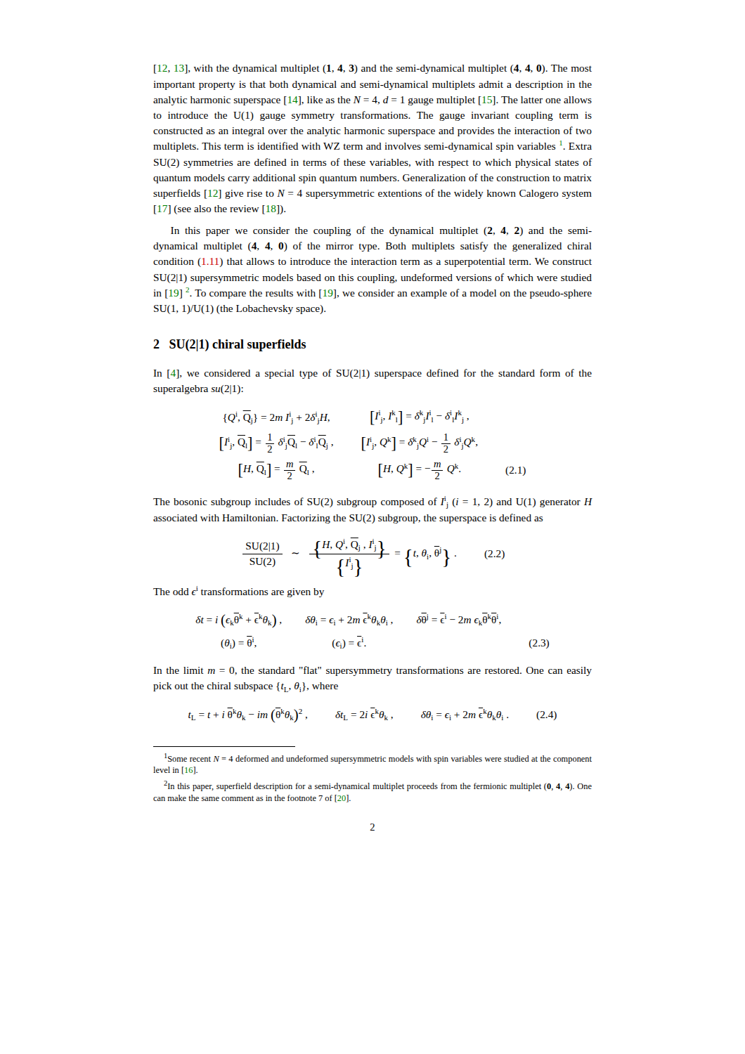[12, 13], with the dynamical multiplet (1, 4, 3) and the semi-dynamical multiplet (4, 4, 0). The most important property is that both dynamical and semi-dynamical multiplets admit a description in the analytic harmonic superspace [14], like as the N = 4, d = 1 gauge multiplet [15]. The latter one allows to introduce the U(1) gauge symmetry transformations. The gauge invariant coupling term is constructed as an integral over the analytic harmonic superspace and provides the interaction of two multiplets. This term is identified with WZ term and involves semi-dynamical spin variables 1. Extra SU(2) symmetries are defined in terms of these variables, with respect to which physical states of quantum models carry additional spin quantum numbers. Generalization of the construction to matrix superfields [12] give rise to N = 4 supersymmetric extentions of the widely known Calogero system [17] (see also the review [18]).
In this paper we consider the coupling of the dynamical multiplet (2, 4, 2) and the semi-dynamical multiplet (4, 4, 0) of the mirror type. Both multiplets satisfy the generalized chiral condition (1.11) that allows to introduce the interaction term as a superpotential term. We construct SU(2|1) supersymmetric models based on this coupling, undeformed versions of which were studied in [19] 2. To compare the results with [19], we consider an example of a model on the pseudo-sphere SU(1, 1)/U(1) (the Lobachevsky space).
2 SU(2|1) chiral superfields
In [4], we considered a special type of SU(2|1) superspace defined for the standard form of the superalgebra su(2|1):
| { Q i , Q j } = 2 m I i j + 2 δ i j H , | [ I i j , I k l ] = δ k j I i l − δ i l I k j , | |
| [ I i j , Q l ] = 1 2 δ i j Q l − δ i l Q j , | [ I i j , Q k ] = δ k j Q i − 1 2 δ i j Q k , | |
| [ H , Q l ] = m 2 Q l , | [ H , Q k ] = − m 2 Q k . | (2.1) |
The bosonic subgroup includes of SU(2) subgroup composed of Iij (i = 1, 2) and U(1) generator H associated with Hamiltonian. Factorizing the SU(2) subgroup, the superspace is defined as
| SU(2/1) SU(2) ∼ { H , Q i , Q j , I i j } { I i j } = { t , θ i , θ j } . | (2.2) |
The odd ϵi transformations are given by
| δt = i ( ϵ k θ k + ϵ k θ k ) , | δθ i = ϵ i + 2 m ϵ k θ k θ i , | δ θ j = ϵ i − 2 m ϵ k θ k θ i , | |
| ( θ i ) = θ i , | ( ϵ i ) = ϵ i . | | (2.3) |
In the limit m = 0, the standard "flat" supersymmetry transformations are restored. One can easily pick out the chiral subspace {tL, θi}, where
| t L = t + i θ k θ k − im ( θ k θ k ) 2 , | δt L = 2 i ϵ k θ k , | δθ i = ϵ i + 2 m ϵ k θ k θ i . | (2.4) |
1Some recent N = 4 deformed and undeformed supersymmetric models with spin variables were studied at the component level in [16].
2In this paper, superfield description for a semi-dynamical multiplet proceeds from the fermionic multiplet (0, 4, 4). One can make the same comment as in the footnote 7 of [20].
2